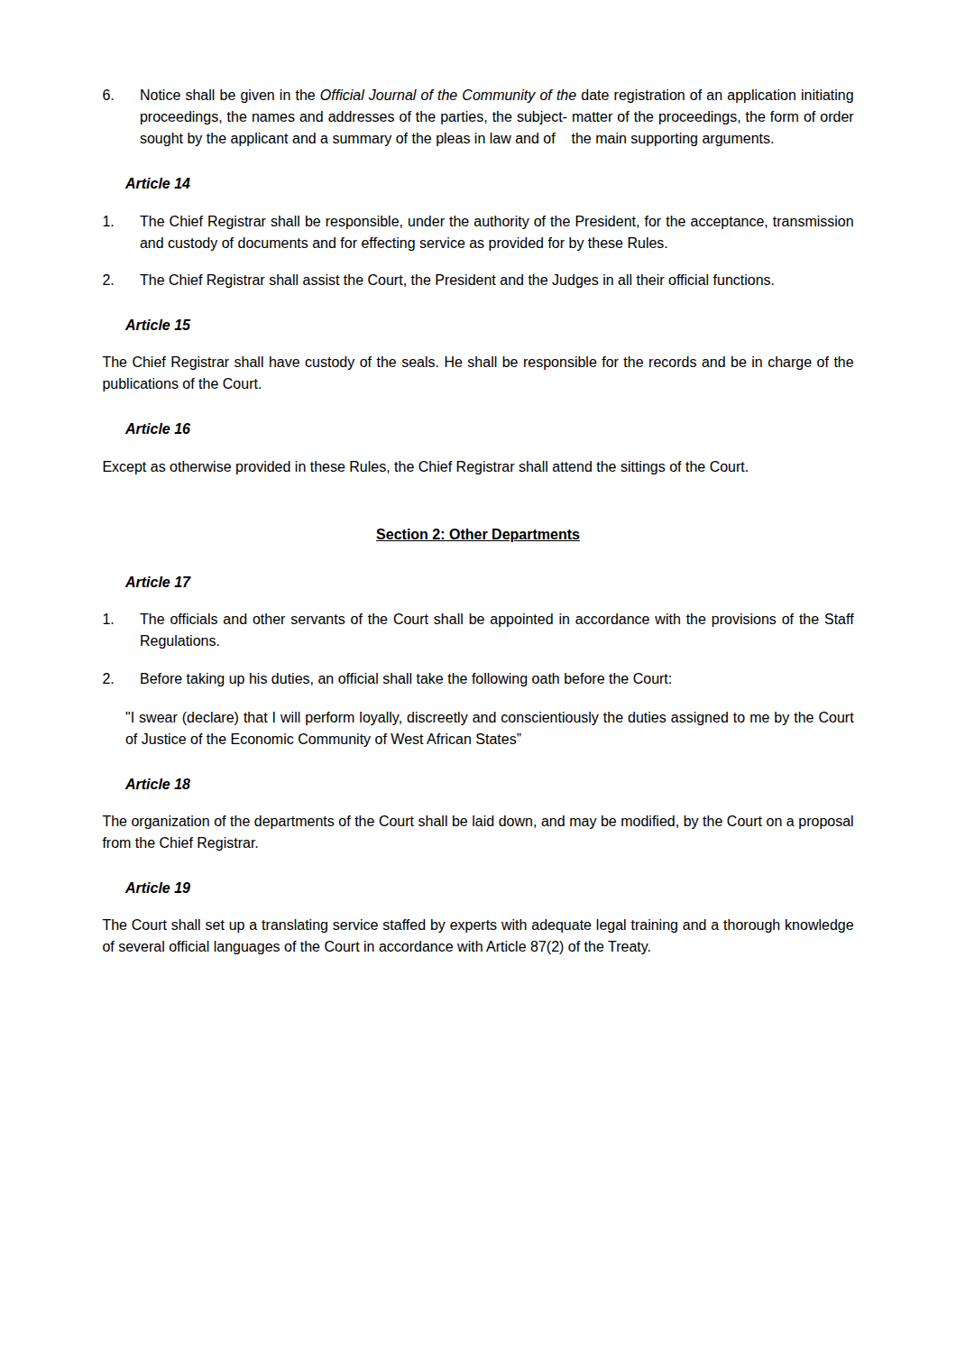6. Notice shall be given in the Official Journal of the Community of the date registration of an application initiating proceedings, the names and addresses of the parties, the subject- matter of the proceedings, the form of order sought by the applicant and a summary of the pleas in law and of the main supporting arguments.
Article 14
1. The Chief Registrar shall be responsible, under the authority of the President, for the acceptance, transmission and custody of documents and for effecting service as provided for by these Rules.
2. The Chief Registrar shall assist the Court, the President and the Judges in all their official functions.
Article 15
The Chief Registrar shall have custody of the seals. He shall be responsible for the records and be in charge of the publications of the Court.
Article 16
Except as otherwise provided in these Rules, the Chief Registrar shall attend the sittings of the Court.
Section 2: Other Departments
Article 17
1. The officials and other servants of the Court shall be appointed in accordance with the provisions of the Staff Regulations.
2. Before taking up his duties, an official shall take the following oath before the Court:
"I swear (declare) that I will perform loyally, discreetly and conscientiously the duties assigned to me by the Court of Justice of the Economic Community of West African States”
Article 18
The organization of the departments of the Court shall be laid down, and may be modified, by the Court on a proposal from the Chief Registrar.
Article 19
The Court shall set up a translating service staffed by experts with adequate legal training and a thorough knowledge of several official languages of the Court in accordance with Article 87(2) of the Treaty.